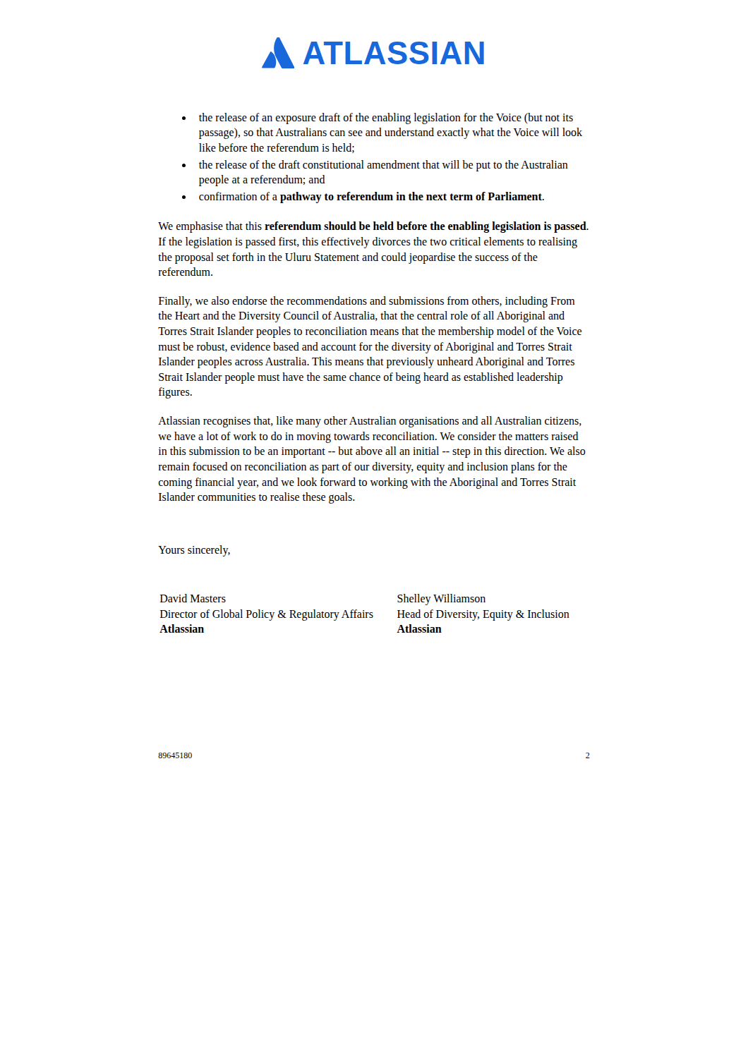ATLASSIAN
the release of an exposure draft of the enabling legislation for the Voice (but not its passage), so that Australians can see and understand exactly what the Voice will look like before the referendum is held;
the release of the draft constitutional amendment that will be put to the Australian people at a referendum; and
confirmation of a pathway to referendum in the next term of Parliament.
We emphasise that this referendum should be held before the enabling legislation is passed. If the legislation is passed first, this effectively divorces the two critical elements to realising the proposal set forth in the Uluru Statement and could jeopardise the success of the referendum.
Finally, we also endorse the recommendations and submissions from others, including From the Heart and the Diversity Council of Australia, that the central role of all Aboriginal and Torres Strait Islander peoples to reconciliation means that the membership model of the Voice must be robust, evidence based and account for the diversity of Aboriginal and Torres Strait Islander peoples across Australia. This means that previously unheard Aboriginal and Torres Strait Islander people must have the same chance of being heard as established leadership figures.
Atlassian recognises that, like many other Australian organisations and all Australian citizens, we have a lot of work to do in moving towards reconciliation. We consider the matters raised in this submission to be an important -- but above all an initial -- step in this direction. We also remain focused on reconciliation as part of our diversity, equity and inclusion plans for the coming financial year, and we look forward to working with the Aboriginal and Torres Strait Islander communities to realise these goals.
Yours sincerely,
| David Masters | Shelley Williamson |
| Director of Global Policy & Regulatory Affairs | Head of Diversity, Equity & Inclusion |
| Atlassian | Atlassian |
89645180 2